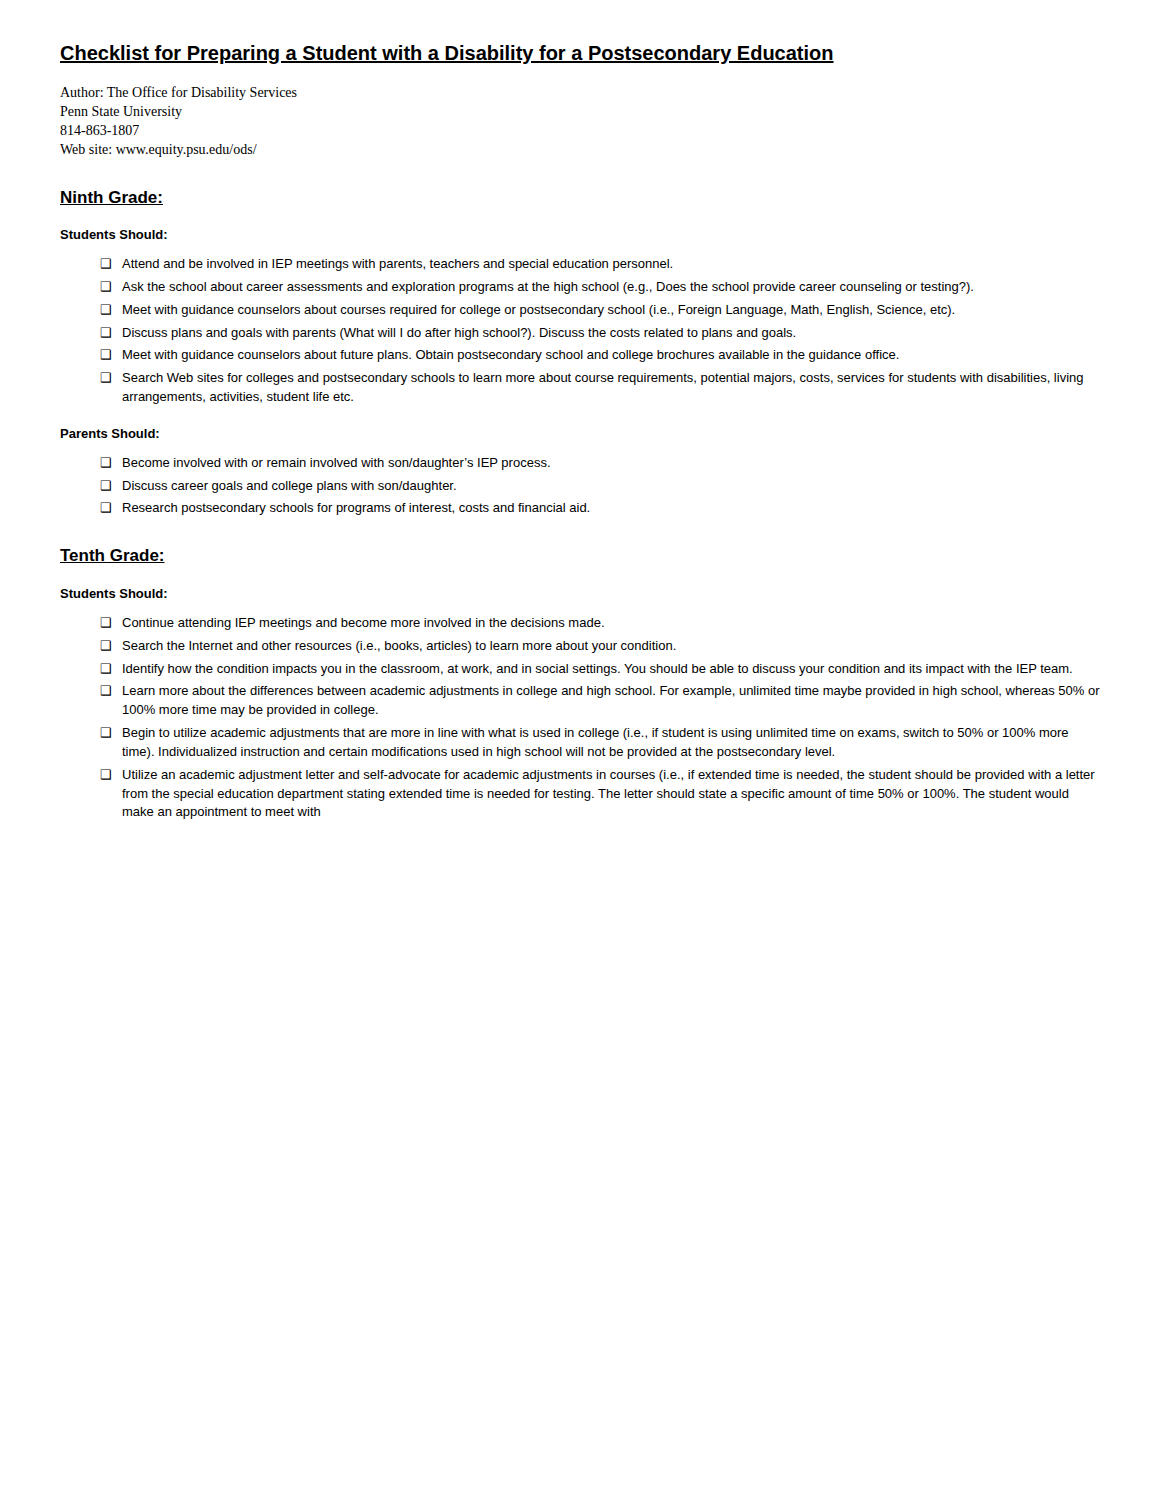Checklist for Preparing a Student with a Disability for a Postsecondary Education
Author: The Office for Disability Services
Penn State University
814-863-1807
Web site: www.equity.psu.edu/ods/
Ninth Grade:
Students Should:
Attend and be involved in IEP meetings with parents, teachers and special education personnel.
Ask the school about career assessments and exploration programs at the high school (e.g., Does the school provide career counseling or testing?).
Meet with guidance counselors about courses required for college or postsecondary school (i.e., Foreign Language, Math, English, Science, etc).
Discuss plans and goals with parents (What will I do after high school?). Discuss the costs related to plans and goals.
Meet with guidance counselors about future plans. Obtain postsecondary school and college brochures available in the guidance office.
Search Web sites for colleges and postsecondary schools to learn more about course requirements, potential majors, costs, services for students with disabilities, living arrangements, activities, student life etc.
Parents Should:
Become involved with or remain involved with son/daughter’s IEP process.
Discuss career goals and college plans with son/daughter.
Research postsecondary schools for programs of interest, costs and financial aid.
Tenth Grade:
Students Should:
Continue attending IEP meetings and become more involved in the decisions made.
Search the Internet and other resources (i.e., books, articles) to learn more about your condition.
Identify how the condition impacts you in the classroom, at work, and in social settings. You should be able to discuss your condition and its impact with the IEP team.
Learn more about the differences between academic adjustments in college and high school. For example, unlimited time maybe provided in high school, whereas 50% or 100% more time may be provided in college.
Begin to utilize academic adjustments that are more in line with what is used in college (i.e., if student is using unlimited time on exams, switch to 50% or 100% more time). Individualized instruction and certain modifications used in high school will not be provided at the postsecondary level.
Utilize an academic adjustment letter and self-advocate for academic adjustments in courses (i.e., if extended time is needed, the student should be provided with a letter from the special education department stating extended time is needed for testing. The letter should state a specific amount of time 50% or 100%. The student would make an appointment to meet with